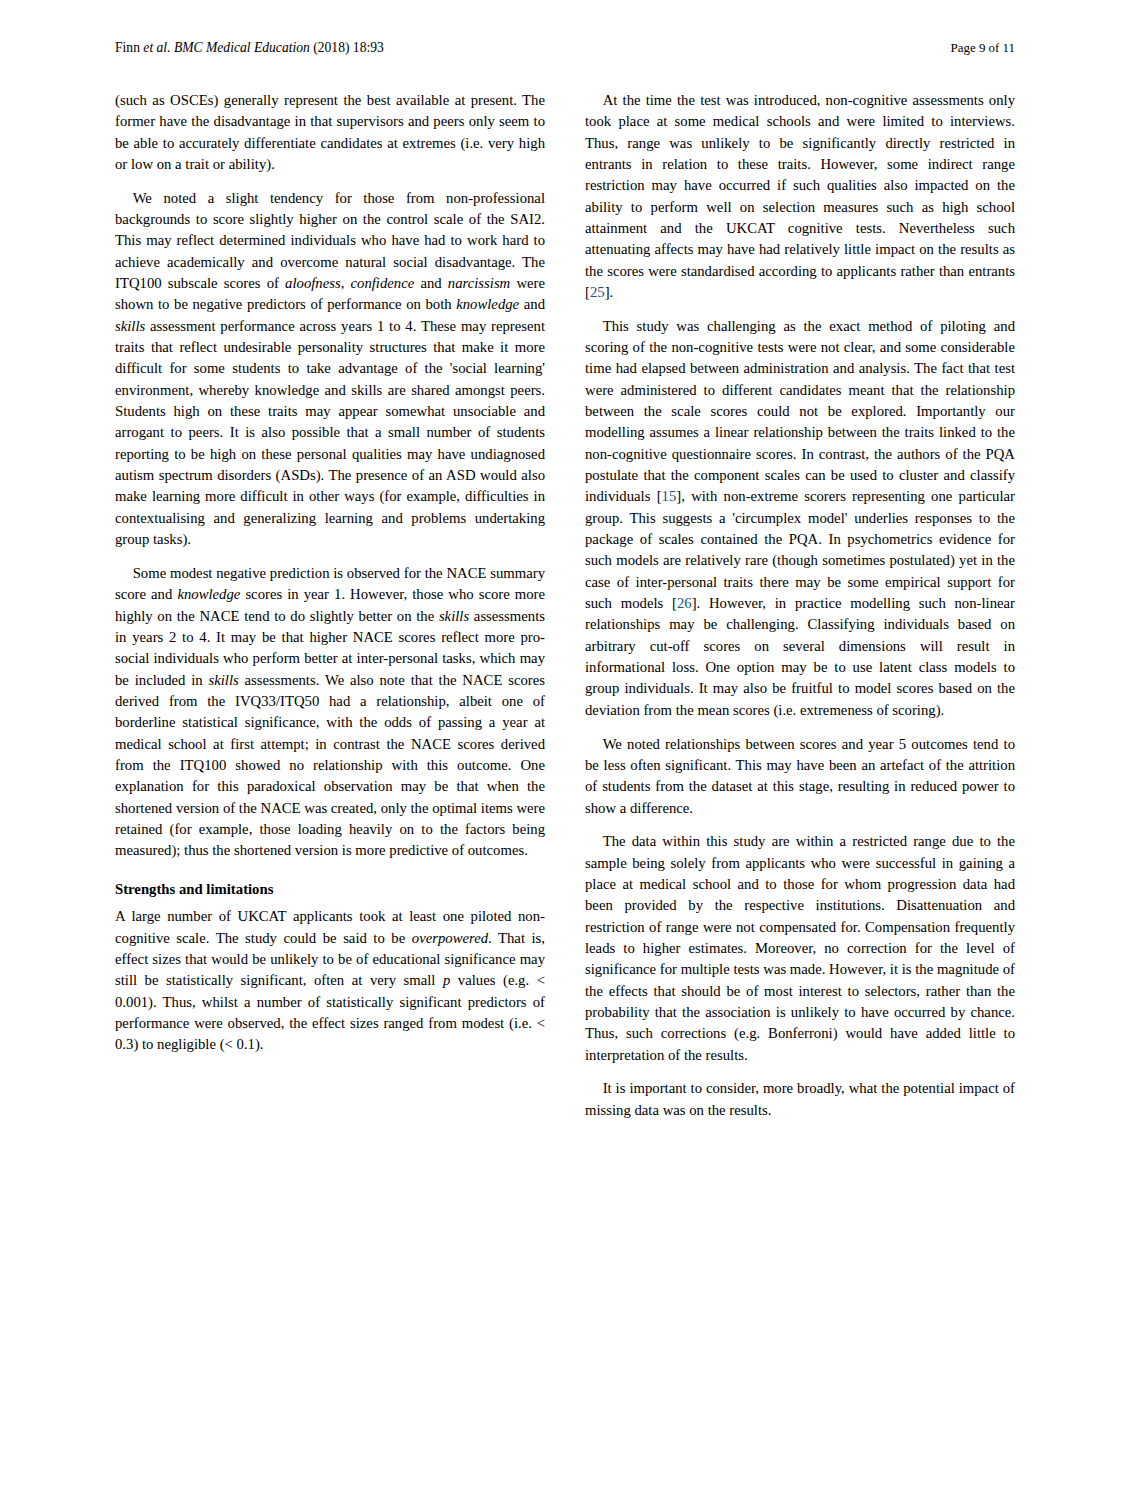Finn et al. BMC Medical Education (2018) 18:93
Page 9 of 11
(such as OSCEs) generally represent the best available at present. The former have the disadvantage in that supervisors and peers only seem to be able to accurately differentiate candidates at extremes (i.e. very high or low on a trait or ability).
We noted a slight tendency for those from non-professional backgrounds to score slightly higher on the control scale of the SAI2. This may reflect determined individuals who have had to work hard to achieve academically and overcome natural social disadvantage. The ITQ100 subscale scores of aloofness, confidence and narcissism were shown to be negative predictors of performance on both knowledge and skills assessment performance across years 1 to 4. These may represent traits that reflect undesirable personality structures that make it more difficult for some students to take advantage of the 'social learning' environment, whereby knowledge and skills are shared amongst peers. Students high on these traits may appear somewhat unsociable and arrogant to peers. It is also possible that a small number of students reporting to be high on these personal qualities may have undiagnosed autism spectrum disorders (ASDs). The presence of an ASD would also make learning more difficult in other ways (for example, difficulties in contextualising and generalizing learning and problems undertaking group tasks).
Some modest negative prediction is observed for the NACE summary score and knowledge scores in year 1. However, those who score more highly on the NACE tend to do slightly better on the skills assessments in years 2 to 4. It may be that higher NACE scores reflect more pro-social individuals who perform better at inter-personal tasks, which may be included in skills assessments. We also note that the NACE scores derived from the IVQ33/ITQ50 had a relationship, albeit one of borderline statistical significance, with the odds of passing a year at medical school at first attempt; in contrast the NACE scores derived from the ITQ100 showed no relationship with this outcome. One explanation for this paradoxical observation may be that when the shortened version of the NACE was created, only the optimal items were retained (for example, those loading heavily on to the factors being measured); thus the shortened version is more predictive of outcomes.
Strengths and limitations
A large number of UKCAT applicants took at least one piloted non-cognitive scale. The study could be said to be overpowered. That is, effect sizes that would be unlikely to be of educational significance may still be statistically significant, often at very small p values (e.g. < 0.001). Thus, whilst a number of statistically significant predictors of performance were observed, the effect sizes ranged from modest (i.e. < 0.3) to negligible (< 0.1).
At the time the test was introduced, non-cognitive assessments only took place at some medical schools and were limited to interviews. Thus, range was unlikely to be significantly directly restricted in entrants in relation to these traits. However, some indirect range restriction may have occurred if such qualities also impacted on the ability to perform well on selection measures such as high school attainment and the UKCAT cognitive tests. Nevertheless such attenuating affects may have had relatively little impact on the results as the scores were standardised according to applicants rather than entrants [25].
This study was challenging as the exact method of piloting and scoring of the non-cognitive tests were not clear, and some considerable time had elapsed between administration and analysis. The fact that test were administered to different candidates meant that the relationship between the scale scores could not be explored. Importantly our modelling assumes a linear relationship between the traits linked to the non-cognitive questionnaire scores. In contrast, the authors of the PQA postulate that the component scales can be used to cluster and classify individuals [15], with non-extreme scorers representing one particular group. This suggests a 'circumplex model' underlies responses to the package of scales contained the PQA. In psychometrics evidence for such models are relatively rare (though sometimes postulated) yet in the case of inter-personal traits there may be some empirical support for such models [26]. However, in practice modelling such non-linear relationships may be challenging. Classifying individuals based on arbitrary cut-off scores on several dimensions will result in informational loss. One option may be to use latent class models to group individuals. It may also be fruitful to model scores based on the deviation from the mean scores (i.e. extremeness of scoring).
We noted relationships between scores and year 5 outcomes tend to be less often significant. This may have been an artefact of the attrition of students from the dataset at this stage, resulting in reduced power to show a difference.
The data within this study are within a restricted range due to the sample being solely from applicants who were successful in gaining a place at medical school and to those for whom progression data had been provided by the respective institutions. Disattenuation and restriction of range were not compensated for. Compensation frequently leads to higher estimates. Moreover, no correction for the level of significance for multiple tests was made. However, it is the magnitude of the effects that should be of most interest to selectors, rather than the probability that the association is unlikely to have occurred by chance. Thus, such corrections (e.g. Bonferroni) would have added little to interpretation of the results.
It is important to consider, more broadly, what the potential impact of missing data was on the results.